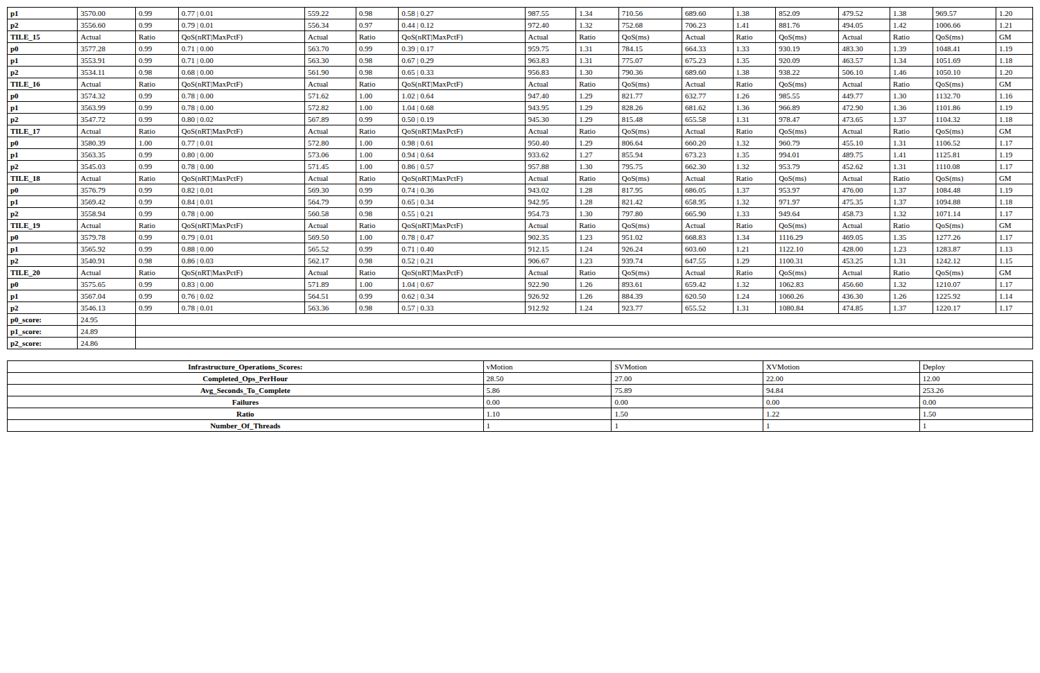| p1 | 3570.00 | 0.99 | 0.77 / 0.01 | 559.22 | 0.98 | 0.58 / 0.27 | 987.55 | 1.34 | 710.56 | 689.60 | 1.38 | 852.09 | 479.52 | 1.38 | 969.57 | 1.20 |
| p2 | 3556.60 | 0.99 | 0.79 / 0.01 | 556.34 | 0.97 | 0.44 / 0.12 | 972.40 | 1.32 | 752.68 | 706.23 | 1.41 | 881.76 | 494.05 | 1.42 | 1006.66 | 1.21 |
| TILE_15 | Actual | Ratio | QoS(nRT/MaxPctF) | Actual | Ratio | QoS(nRT/MaxPctF) | Actual | Ratio | QoS(ms) | Actual | Ratio | QoS(ms) | Actual | Ratio | QoS(ms) | GM |
| p0 | 3577.28 | 0.99 | 0.71 / 0.00 | 563.70 | 0.99 | 0.39 / 0.17 | 959.75 | 1.31 | 784.15 | 664.33 | 1.33 | 930.19 | 483.30 | 1.39 | 1048.41 | 1.19 |
| p1 | 3553.91 | 0.99 | 0.71 / 0.00 | 563.30 | 0.98 | 0.67 / 0.29 | 963.83 | 1.31 | 775.07 | 675.23 | 1.35 | 920.09 | 463.57 | 1.34 | 1051.69 | 1.18 |
| p2 | 3534.11 | 0.98 | 0.68 / 0.00 | 561.90 | 0.98 | 0.65 / 0.33 | 956.83 | 1.30 | 790.36 | 689.60 | 1.38 | 938.22 | 506.10 | 1.46 | 1050.10 | 1.20 |
| TILE_16 | Actual | Ratio | QoS(nRT/MaxPctF) | Actual | Ratio | QoS(nRT/MaxPctF) | Actual | Ratio | QoS(ms) | Actual | Ratio | QoS(ms) | Actual | Ratio | QoS(ms) | GM |
| p0 | 3574.32 | 0.99 | 0.78 / 0.00 | 571.62 | 1.00 | 1.02 / 0.64 | 947.40 | 1.29 | 821.77 | 632.77 | 1.26 | 985.55 | 449.77 | 1.30 | 1132.70 | 1.16 |
| p1 | 3563.99 | 0.99 | 0.78 / 0.00 | 572.82 | 1.00 | 1.04 / 0.68 | 943.95 | 1.29 | 828.26 | 681.62 | 1.36 | 966.89 | 472.90 | 1.36 | 1101.86 | 1.19 |
| p2 | 3547.72 | 0.99 | 0.80 / 0.02 | 567.89 | 0.99 | 0.50 / 0.19 | 945.30 | 1.29 | 815.48 | 655.58 | 1.31 | 978.47 | 473.65 | 1.37 | 1104.32 | 1.18 |
| TILE_17 | Actual | Ratio | QoS(nRT/MaxPctF) | Actual | Ratio | QoS(nRT/MaxPctF) | Actual | Ratio | QoS(ms) | Actual | Ratio | QoS(ms) | Actual | Ratio | QoS(ms) | GM |
| p0 | 3580.39 | 1.00 | 0.77 / 0.01 | 572.80 | 1.00 | 0.98 / 0.61 | 950.40 | 1.29 | 806.64 | 660.20 | 1.32 | 960.79 | 455.10 | 1.31 | 1106.52 | 1.17 |
| p1 | 3563.35 | 0.99 | 0.80 / 0.00 | 573.06 | 1.00 | 0.94 / 0.64 | 933.62 | 1.27 | 855.94 | 673.23 | 1.35 | 994.01 | 489.75 | 1.41 | 1125.81 | 1.19 |
| p2 | 3545.03 | 0.99 | 0.78 / 0.00 | 571.45 | 1.00 | 0.86 / 0.57 | 957.88 | 1.30 | 795.75 | 662.30 | 1.32 | 953.79 | 452.62 | 1.31 | 1110.08 | 1.17 |
| TILE_18 | Actual | Ratio | QoS(nRT/MaxPctF) | Actual | Ratio | QoS(nRT/MaxPctF) | Actual | Ratio | QoS(ms) | Actual | Ratio | QoS(ms) | Actual | Ratio | QoS(ms) | GM |
| p0 | 3576.79 | 0.99 | 0.82 / 0.01 | 569.30 | 0.99 | 0.74 / 0.36 | 943.02 | 1.28 | 817.95 | 686.05 | 1.37 | 953.97 | 476.00 | 1.37 | 1084.48 | 1.19 |
| p1 | 3569.42 | 0.99 | 0.84 / 0.01 | 564.79 | 0.99 | 0.65 / 0.34 | 942.95 | 1.28 | 821.42 | 658.95 | 1.32 | 971.97 | 475.35 | 1.37 | 1094.88 | 1.18 |
| p2 | 3558.94 | 0.99 | 0.78 / 0.00 | 560.58 | 0.98 | 0.55 / 0.21 | 954.73 | 1.30 | 797.80 | 665.90 | 1.33 | 949.64 | 458.73 | 1.32 | 1071.14 | 1.17 |
| TILE_19 | Actual | Ratio | QoS(nRT/MaxPctF) | Actual | Ratio | QoS(nRT/MaxPctF) | Actual | Ratio | QoS(ms) | Actual | Ratio | QoS(ms) | Actual | Ratio | QoS(ms) | GM |
| p0 | 3579.78 | 0.99 | 0.79 / 0.01 | 569.50 | 1.00 | 0.78 / 0.47 | 902.35 | 1.23 | 951.02 | 668.83 | 1.34 | 1116.29 | 469.05 | 1.35 | 1277.26 | 1.17 |
| p1 | 3565.92 | 0.99 | 0.88 / 0.00 | 565.52 | 0.99 | 0.71 / 0.40 | 912.15 | 1.24 | 926.24 | 603.60 | 1.21 | 1122.10 | 428.00 | 1.23 | 1283.87 | 1.13 |
| p2 | 3540.91 | 0.98 | 0.86 / 0.03 | 562.17 | 0.98 | 0.52 / 0.21 | 906.67 | 1.23 | 939.74 | 647.55 | 1.29 | 1100.31 | 453.25 | 1.31 | 1242.12 | 1.15 |
| TILE_20 | Actual | Ratio | QoS(nRT/MaxPctF) | Actual | Ratio | QoS(nRT/MaxPctF) | Actual | Ratio | QoS(ms) | Actual | Ratio | QoS(ms) | Actual | Ratio | QoS(ms) | GM |
| p0 | 3575.65 | 0.99 | 0.83 / 0.00 | 571.89 | 1.00 | 1.04 / 0.67 | 922.90 | 1.26 | 893.61 | 659.42 | 1.32 | 1062.83 | 456.60 | 1.32 | 1210.07 | 1.17 |
| p1 | 3567.04 | 0.99 | 0.76 / 0.02 | 564.51 | 0.99 | 0.62 / 0.34 | 926.92 | 1.26 | 884.39 | 620.50 | 1.24 | 1060.26 | 436.30 | 1.26 | 1225.92 | 1.14 |
| p2 | 3546.13 | 0.99 | 0.78 / 0.01 | 563.36 | 0.98 | 0.57 / 0.33 | 912.92 | 1.24 | 923.77 | 655.52 | 1.31 | 1080.84 | 474.85 | 1.37 | 1220.17 | 1.17 |
| p0_score: | 24.95 | |
| p1_score: | 24.89 | |
| p2_score: | 24.86 | |
| Infrastructure_Operations_Scores: | vMotion | SVMotion | XVMotion | Deploy |
| Completed_Ops_PerHour | 28.50 | 27.00 | 22.00 | 12.00 |
| Avg_Seconds_To_Complete | 5.86 | 75.89 | 94.84 | 253.26 |
| Failures | 0.00 | 0.00 | 0.00 | 0.00 |
| Ratio | 1.10 | 1.50 | 1.22 | 1.50 |
| Number_Of_Threads | 1 | 1 | 1 | 1 |